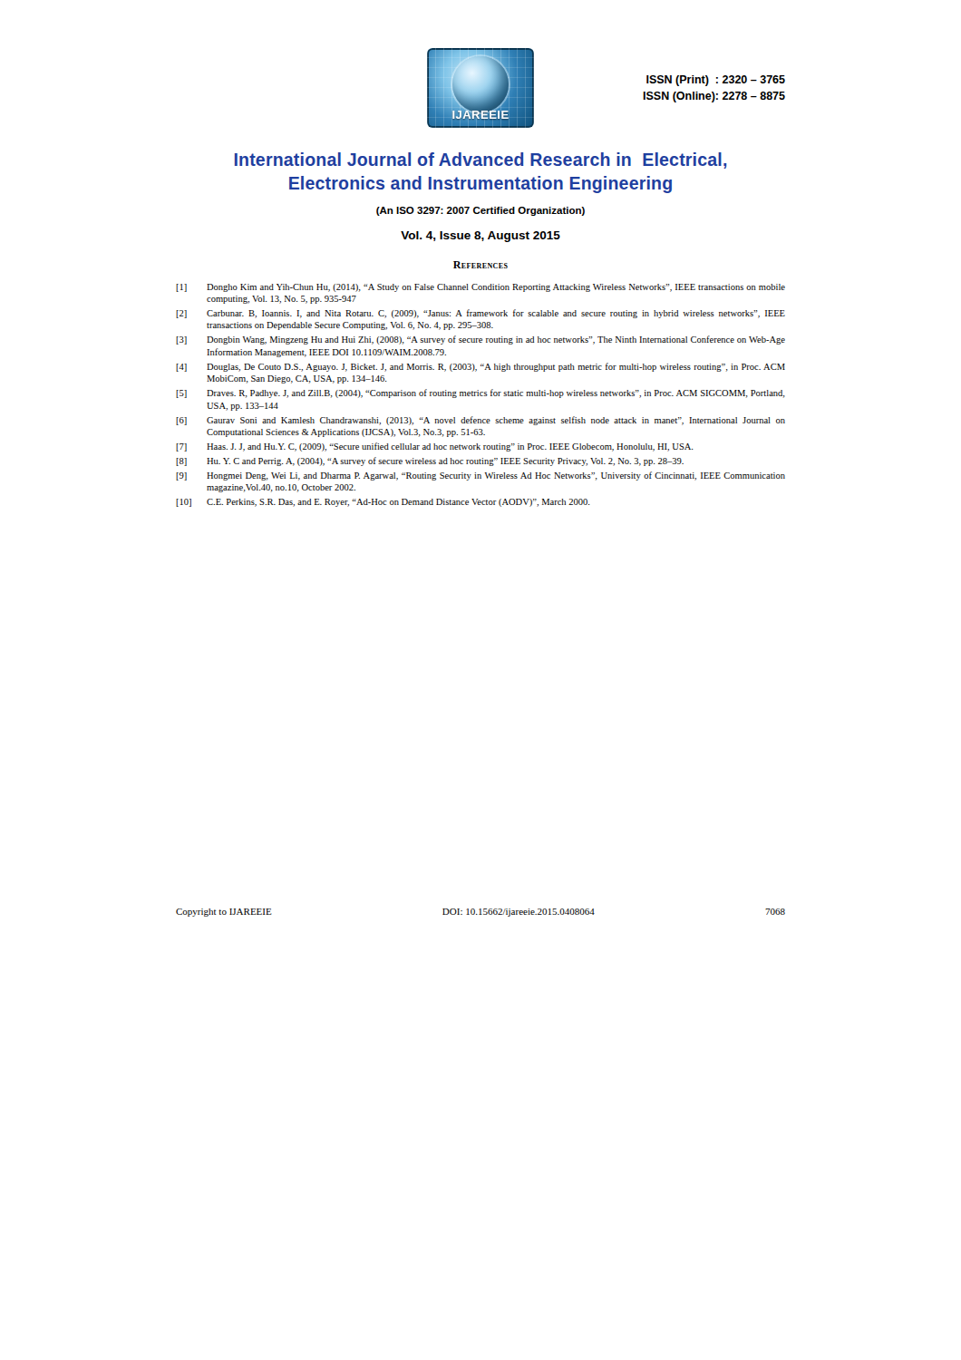IJAREEIE
ISSN (Print) : 2320 – 3765
ISSN (Online): 2278 – 8875
International Journal of Advanced Research in Electrical, Electronics and Instrumentation Engineering
(An ISO 3297: 2007 Certified Organization)
Vol. 4, Issue 8, August 2015
References
[1] Dongho Kim and Yih-Chun Hu, (2014), “A Study on False Channel Condition Reporting Attacking Wireless Networks”, IEEE transactions on mobile computing, Vol. 13, No. 5, pp. 935-947
[2] Carbunar. B, Ioannis. I, and Nita Rotaru. C, (2009), “Janus: A framework for scalable and secure routing in hybrid wireless networks”, IEEE transactions on Dependable Secure Computing, Vol. 6, No. 4, pp. 295–308.
[3] Dongbin Wang, Mingzeng Hu and Hui Zhi, (2008), “A survey of secure routing in ad hoc networks”, The Ninth International Conference on Web-Age Information Management, IEEE DOI 10.1109/WAIM.2008.79.
[4] Douglas, De Couto D.S., Aguayo. J, Bicket. J, and Morris. R, (2003), “A high throughput path metric for multi-hop wireless routing”, in Proc. ACM MobiCom, San Diego, CA, USA, pp. 134–146.
[5] Draves. R, Padhye. J, and Zill.B, (2004), “Comparison of routing metrics for static multi-hop wireless networks”, in Proc. ACM SIGCOMM, Portland, USA, pp. 133–144
[6] Gaurav Soni and Kamlesh Chandrawanshi, (2013), “A novel defence scheme against selfish node attack in manet”, International Journal on Computational Sciences & Applications (IJCSA), Vol.3, No.3, pp. 51-63.
[7] Haas. J. J, and Hu.Y. C, (2009), “Secure unified cellular ad hoc network routing” in Proc. IEEE Globecom, Honolulu, HI, USA.
[8] Hu. Y. C and Perrig. A, (2004), “A survey of secure wireless ad hoc routing” IEEE Security Privacy, Vol. 2, No. 3, pp. 28–39.
[9] Hongmei Deng, Wei Li, and Dharma P. Agarwal, “Routing Security in Wireless Ad Hoc Networks”, University of Cincinnati, IEEE Communication magazine,Vol.40, no.10, October 2002.
[10] C.E. Perkins, S.R. Das, and E. Royer, “Ad-Hoc on Demand Distance Vector (AODV)”, March 2000.
Copyright to IJAREEIE
DOI: 10.15662/ijareeie.2015.0408064
7068